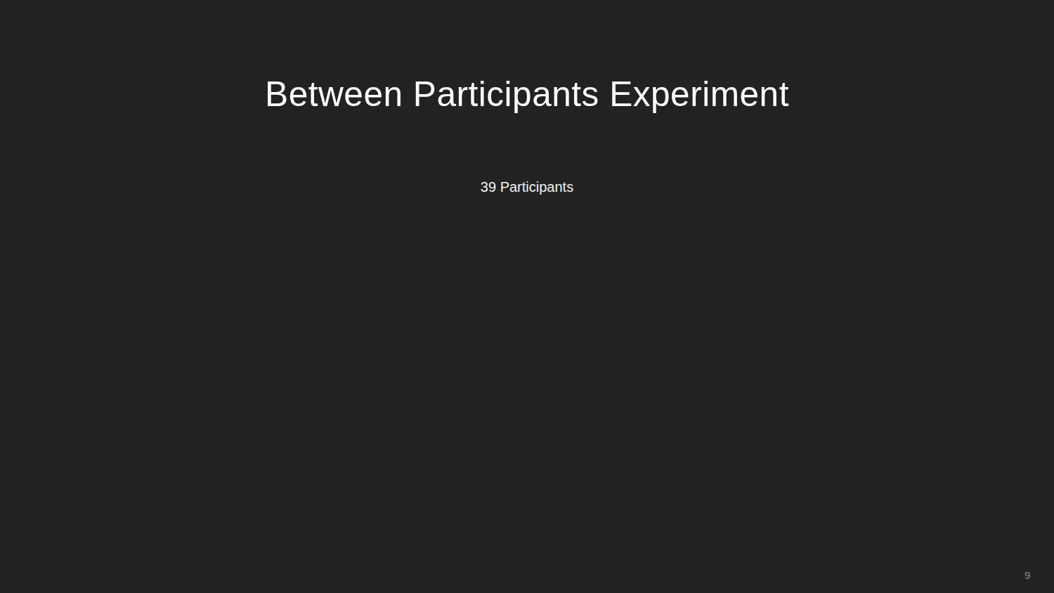Between Participants Experiment
39 Participants
9